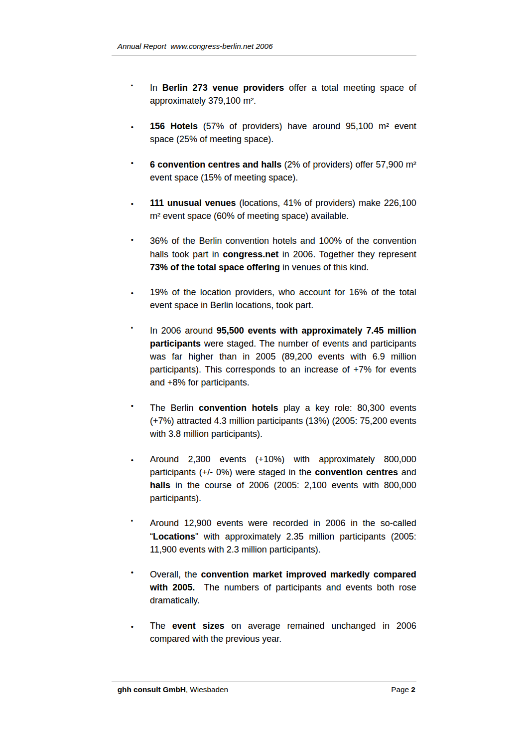Annual Report www.congress-berlin.net 2006
In Berlin 273 venue providers offer a total meeting space of approximately 379,100 m².
156 Hotels (57% of providers) have around 95,100 m² event space (25% of meeting space).
6 convention centres and halls (2% of providers) offer 57,900 m² event space (15% of meeting space).
111 unusual venues (locations, 41% of providers) make 226,100 m² event space (60% of meeting space) available.
36% of the Berlin convention hotels and 100% of the convention halls took part in congress.net in 2006. Together they represent 73% of the total space offering in venues of this kind.
19% of the location providers, who account for 16% of the total event space in Berlin locations, took part.
In 2006 around 95,500 events with approximately 7.45 million participants were staged. The number of events and participants was far higher than in 2005 (89,200 events with 6.9 million participants). This corresponds to an increase of +7% for events and +8% for participants.
The Berlin convention hotels play a key role: 80,300 events (+7%) attracted 4.3 million participants (13%) (2005: 75,200 events with 3.8 million participants).
Around 2,300 events (+10%) with approximately 800,000 participants (+/- 0%) were staged in the convention centres and halls in the course of 2006 (2005: 2,100 events with 800,000 participants).
Around 12,900 events were recorded in 2006 in the so-called “Locations" with approximately 2.35 million participants (2005: 11,900 events with 2.3 million participants).
Overall, the convention market improved markedly compared with 2005. The numbers of participants and events both rose dramatically.
The event sizes on average remained unchanged in 2006 compared with the previous year.
ghh consult GmbH, Wiesbaden
Page 2